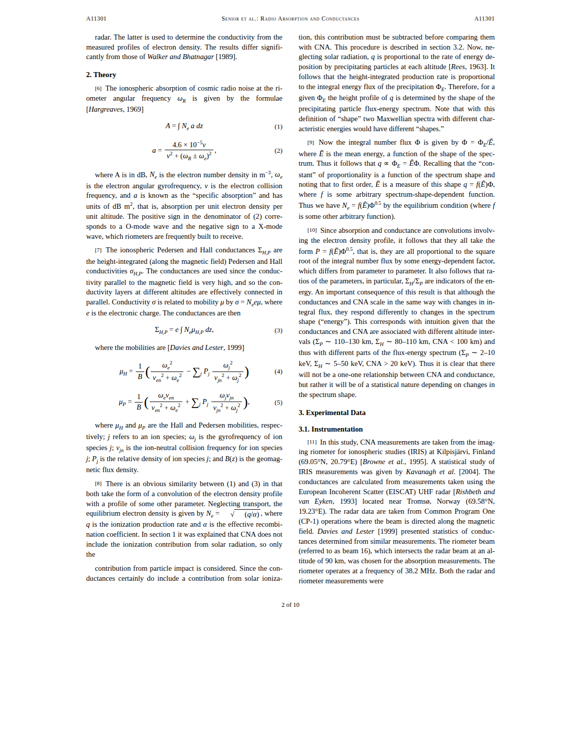A11301 Senior et al.: Radio Absorption and Conductances A11301
radar. The latter is used to determine the conductivity from the measured profiles of electron density. The results differ significantly from those of Walker and Bhatnagar [1989].
2. Theory
[6] The ionospheric absorption of cosmic radio noise at the riometer angular frequency ωR is given by the formulae [Hargreaves, 1969]
A = ∫ Ne a dz (1)
a = 4.6 × 10−5ν ν2 + (ωR ± ωe)2, (2)
where A is in dB, Ne is the electron number density in m−3, ωe is the electron angular gyrofrequency, ν is the electron collision frequency, and a is known as the “specific absorption” and has units of dB m2, that is, absorption per unit electron density per unit altitude. The positive sign in the denominator of (2) corresponds to a O-mode wave and the negative sign to a X-mode wave, which riometers are frequently built to receive.
[7] The ionospheric Pedersen and Hall conductances ΣH,P are the height-integrated (along the magnetic field) Pedersen and Hall conductivities σH,P. The conductances are used since the conductivity parallel to the magnetic field is very high, and so the conductivity layers at different altitudes are effectively connected in parallel. Conductivity σ is related to mobility μ by σ = Neeμ, where e is the electronic charge. The conductances are then
ΣH,P = e ∫ NeμH,P dz, (3)
where the mobilities are [Davies and Lester, 1999]
μH = 1 B(ωe2 νen2 + ωe2 − ∑j Pj ωj2 νjn2 + ωj2) (4)
μP = 1 B(ωeνen νen2 + ωe2 + ∑j Pj ωjνjn νjn2 + ωj2), (5)
where μH and μP are the Hall and Pedersen mobilities, respectively; j refers to an ion species; ωj is the gyrofrequency of ion species j; νjn is the ion-neutral collision frequency for ion species j; Pj is the relative density of ion species j; and B(z) is the geomagnetic flux density.
[8] There is an obvious similarity between (1) and (3) in that both take the form of a convolution of the electron density profile with a profile of some other parameter. Neglecting transport, the equilibrium electron density is given by Ne = √(q/α), where q is the ionization production rate and α is the effective recombination coefficient. In section 1 it was explained that CNA does not include the ionization contribution from solar radiation, so only the
contribution from particle impact is considered. Since the conductances certainly do include a contribution from solar ionization, this contribution must be subtracted before comparing them with CNA. This procedure is described in section 3.2. Now, neglecting solar radiation, q is proportional to the rate of energy deposition by precipitating particles at each altitude [Rees, 1963]. It follows that the height-integrated production rate is proportional to the integral energy flux of the precipitation ΦE. Therefore, for a given ΦE the height profile of q is determined by the shape of the precipitating particle flux-energy spectrum. Note that with this definition of “shape” two Maxwellian spectra with different characteristic energies would have different “shapes.”
[9] Now the integral number flux Φ is given by Φ = ΦE/Ē, where Ē is the mean energy, a function of the shape of the spectrum. Thus it follows that q ∝ ΦE = ĒΦ. Recalling that the “constant” of proportionality is a function of the spectrum shape and noting that to first order, Ē is a measure of this shape q = f(Ē)Φ, where f is some arbitrary spectrum-shape-dependent function. Thus we have Ne = f(Ē)Φ0.5 by the equilibrium condition (where f is some other arbitrary function).
[10] Since absorption and conductance are convolutions involving the electron density profile, it follows that they all take the form P = f(Ē)Φ0.5, that is, they are all proportional to the square root of the integral number flux by some energy-dependent factor, which differs from parameter to parameter. It also follows that ratios of the parameters, in particular, ΣH/ΣP are indicators of the energy. An important consequence of this result is that although the conductances and CNA scale in the same way with changes in integral flux, they respond differently to changes in the spectrum shape (“energy”). This corresponds with intuition given that the conductances and CNA are associated with different altitude intervals (ΣP ∼ 110–130 km, ΣH ∼ 80–110 km, CNA < 100 km) and thus with different parts of the flux-energy spectrum (ΣP ∼ 2–10 keV, ΣH ∼ 5–50 keV, CNA > 20 keV). Thus it is clear that there will not be a one-one relationship between CNA and conductance, but rather it will be of a statistical nature depending on changes in the spectrum shape.
3. Experimental Data
3.1. Instrumentation
[11] In this study, CNA measurements are taken from the imaging riometer for ionospheric studies (IRIS) at Kilpisjärvi, Finland (69.05°N, 20.79°E) [Browne et al., 1995]. A statistical study of IRIS measurements was given by Kavanagh et al. [2004]. The conductances are calculated from measurements taken using the European Incoherent Scatter (EISCAT) UHF radar [Rishbeth and van Eyken, 1993] located near Tromsø, Norway (69.58°N, 19.23°E). The radar data are taken from Common Program One (CP-1) operations where the beam is directed along the magnetic field. Davies and Lester [1999] presented statistics of conductances determined from similar measurements. The riometer beam (referred to as beam 16), which intersects the radar beam at an altitude of 90 km, was chosen for the absorption measurements. The riometer operates at a frequency of 38.2 MHz. Both the radar and riometer measurements were
2 of 10